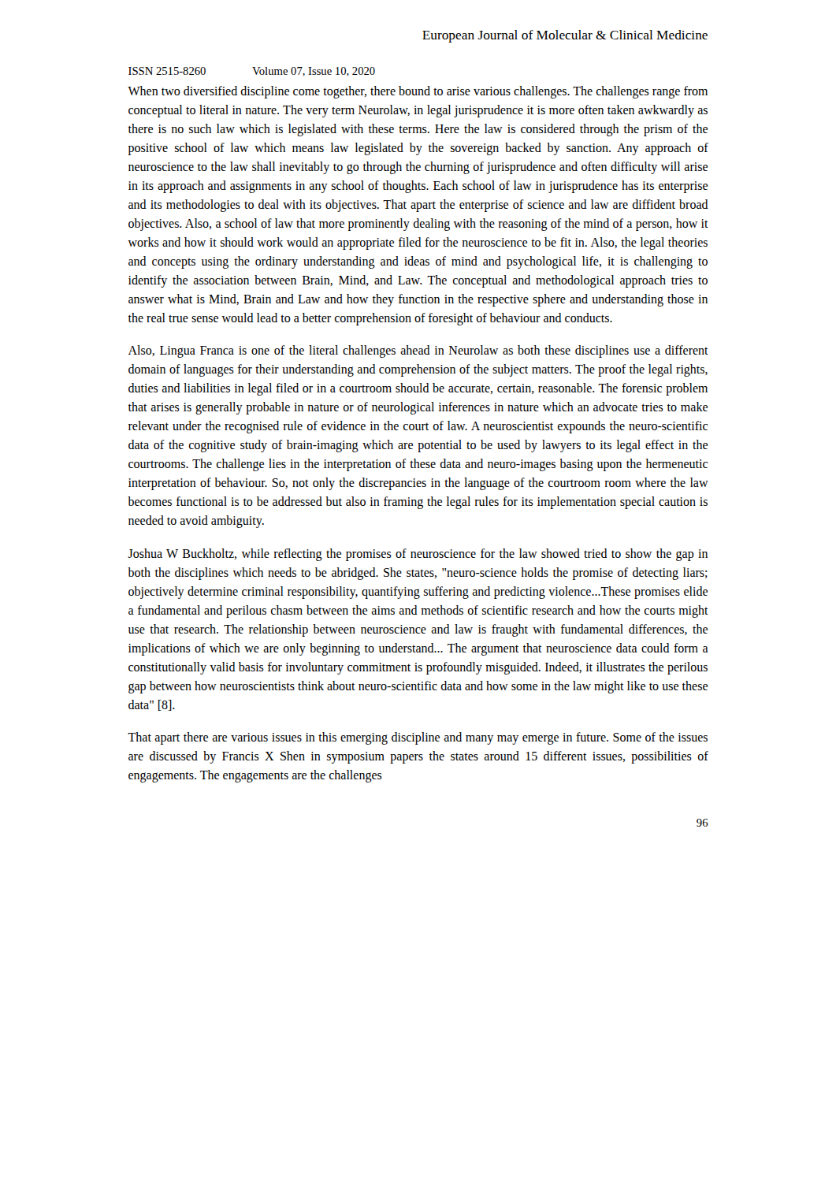European Journal of Molecular & Clinical Medicine
ISSN 2515-8260 Volume 07, Issue 10, 2020
When two diversified discipline come together, there bound to arise various challenges. The challenges range from conceptual to literal in nature. The very term Neurolaw, in legal jurisprudence it is more often taken awkwardly as there is no such law which is legislated with these terms. Here the law is considered through the prism of the positive school of law which means law legislated by the sovereign backed by sanction. Any approach of neuroscience to the law shall inevitably to go through the churning of jurisprudence and often difficulty will arise in its approach and assignments in any school of thoughts. Each school of law in jurisprudence has its enterprise and its methodologies to deal with its objectives. That apart the enterprise of science and law are diffident broad objectives. Also, a school of law that more prominently dealing with the reasoning of the mind of a person, how it works and how it should work would an appropriate filed for the neuroscience to be fit in. Also, the legal theories and concepts using the ordinary understanding and ideas of mind and psychological life, it is challenging to identify the association between Brain, Mind, and Law. The conceptual and methodological approach tries to answer what is Mind, Brain and Law and how they function in the respective sphere and understanding those in the real true sense would lead to a better comprehension of foresight of behaviour and conducts.
Also, Lingua Franca is one of the literal challenges ahead in Neurolaw as both these disciplines use a different domain of languages for their understanding and comprehension of the subject matters. The proof the legal rights, duties and liabilities in legal filed or in a courtroom should be accurate, certain, reasonable. The forensic problem that arises is generally probable in nature or of neurological inferences in nature which an advocate tries to make relevant under the recognised rule of evidence in the court of law. A neuroscientist expounds the neuro-scientific data of the cognitive study of brain-imaging which are potential to be used by lawyers to its legal effect in the courtrooms. The challenge lies in the interpretation of these data and neuro-images basing upon the hermeneutic interpretation of behaviour. So, not only the discrepancies in the language of the courtroom room where the law becomes functional is to be addressed but also in framing the legal rules for its implementation special caution is needed to avoid ambiguity.
Joshua W Buckholtz, while reflecting the promises of neuroscience for the law showed tried to show the gap in both the disciplines which needs to be abridged. She states, "neuro-science holds the promise of detecting liars; objectively determine criminal responsibility, quantifying suffering and predicting violence...These promises elide a fundamental and perilous chasm between the aims and methods of scientific research and how the courts might use that research. The relationship between neuroscience and law is fraught with fundamental differences, the implications of which we are only beginning to understand... The argument that neuroscience data could form a constitutionally valid basis for involuntary commitment is profoundly misguided. Indeed, it illustrates the perilous gap between how neuroscientists think about neuro-scientific data and how some in the law might like to use these data" [8].
That apart there are various issues in this emerging discipline and many may emerge in future. Some of the issues are discussed by Francis X Shen in symposium papers the states around 15 different issues, possibilities of engagements. The engagements are the challenges
96